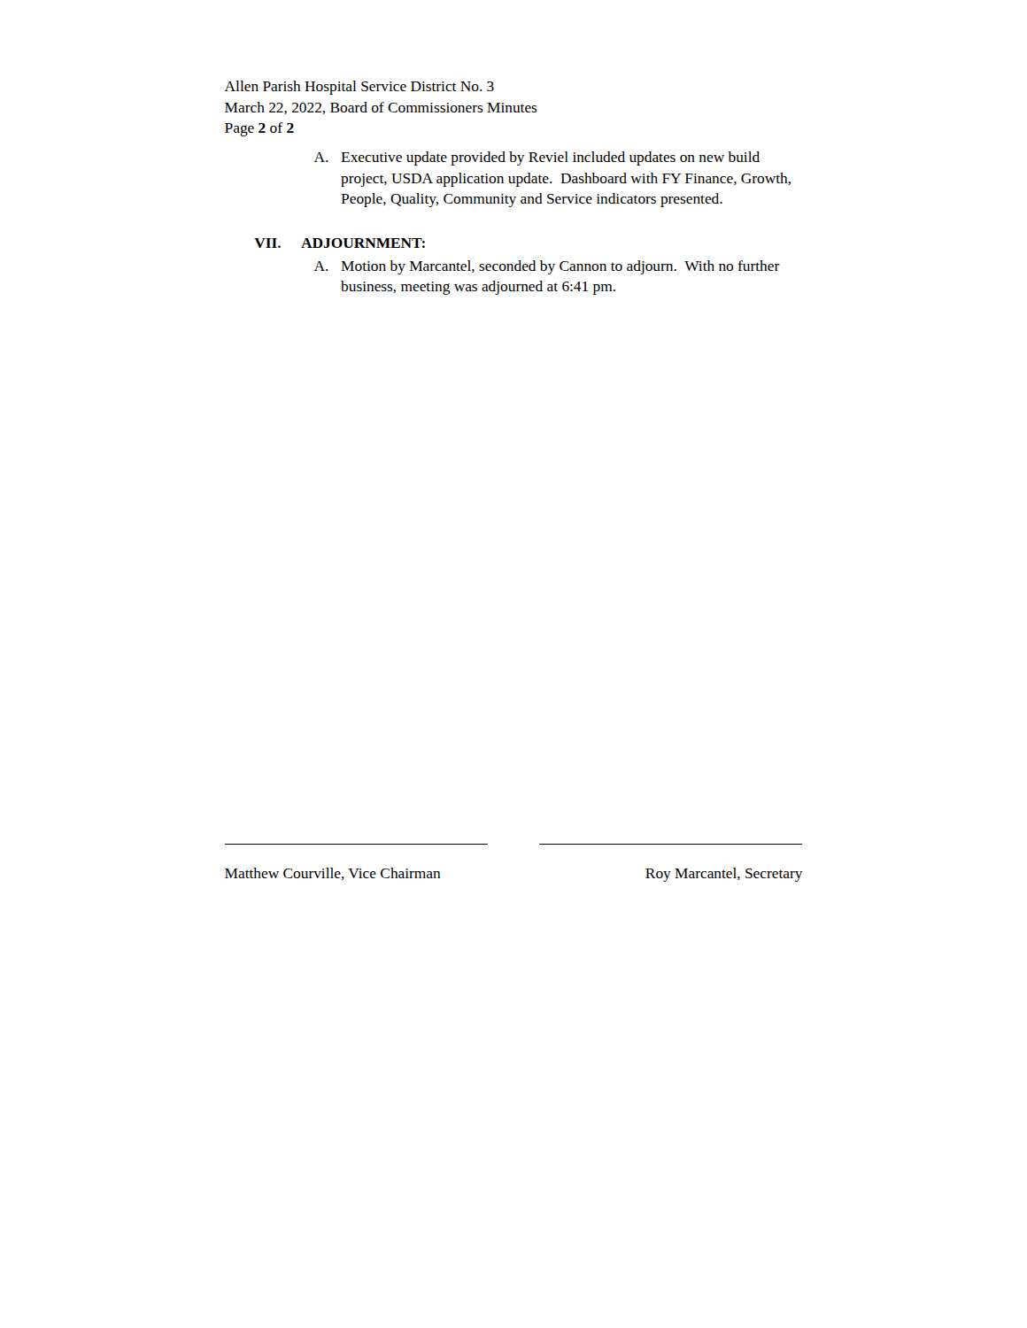Allen Parish Hospital Service District No. 3
March 22, 2022, Board of Commissioners Minutes
Page 2 of 2
A.
Executive update provided by Reviel included updates on new build project, USDA application update. Dashboard with FY Finance, Growth, People, Quality, Community and Service indicators presented.
VII.
ADJOURNMENT:
A.
Motion by Marcantel, seconded by Cannon to adjourn. With no further business, meeting was adjourned at 6:41 pm.
Matthew Courville, Vice Chairman
Roy Marcantel, Secretary